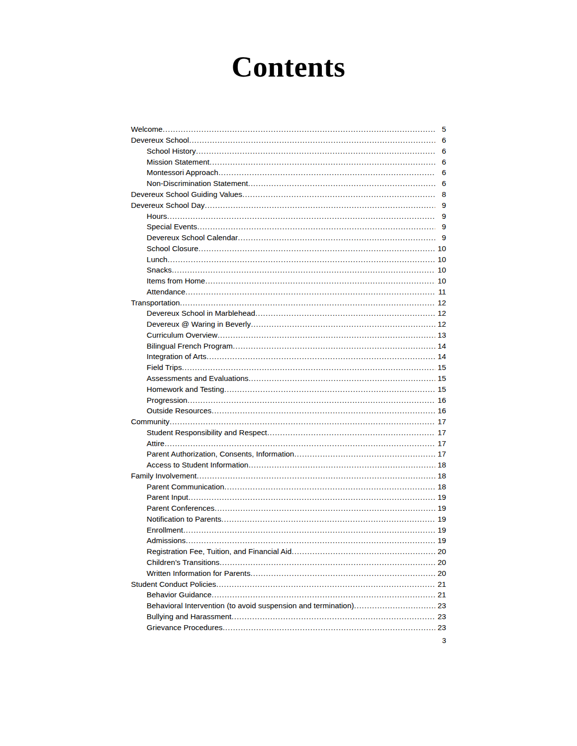Contents
Welcome........................................................................................................................................... 5
Devereux School......................................................................................................................... 6
School History....................................................................................................................... 6
Mission Statement................................................................................................................ 6
Montessori Approach........................................................................................................... 6
Non-Discrimination Statement............................................................................................. 6
Devereux School Guiding Values......................................................................................... 8
Devereux School Day.................................................................................................................. 9
Hours.................................................................................................................................. 9
Special Events..................................................................................................................... 9
Devereux School Calendar................................................................................................. 9
School Closure................................................................................................................... 10
Lunch................................................................................................................................ 10
Snacks.............................................................................................................................. 10
Items from Home.................................................................................................................. 10
Attendance......................................................................................................................... 11
Transportation............................................................................................................................. 12
Devereux School in Marblehead......................................................................................... 12
Devereux @ Waring in Beverly........................................................................................... 12
Curriculum Overview............................................................................................................. 13
Bilingual French Program..................................................................................................... 14
Integration of Arts................................................................................................................. 14
Field Trips........................................................................................................................... 15
Assessments and Evaluations............................................................................................. 15
Homework and Testing........................................................................................................... 15
Progression......................................................................................................................... 16
Outside Resources.............................................................................................................. 16
Community................................................................................................................................. 17
Student Responsibility and Respect................................................................................. 17
Attire.................................................................................................................................. 17
Parent Authorization, Consents, Information..................................................................... 17
Access to Student Information............................................................................................. 18
Family Involvement..................................................................................................................... 18
Parent Communication........................................................................................................... 18
Parent Input........................................................................................................................ 19
Parent Conferences............................................................................................................. 19
Notification to Parents............................................................................................................. 19
Enrollment........................................................................................................................... 19
Admissions.......................................................................................................................... 19
Registration Fee, Tuition, and Financial Aid....................................................................... 20
Children’s Transitions................................................................................................................ 20
Written Information for Parents............................................................................................. 20
Student Conduct Policies......................................................................................................... 21
Behavior Guidance.............................................................................................................. 21
Behavioral Intervention (to avoid suspension and termination)........................................... 23
Bullying and Harassment..................................................................................................... 23
Grievance Procedures.......................................................................................................... 23
3